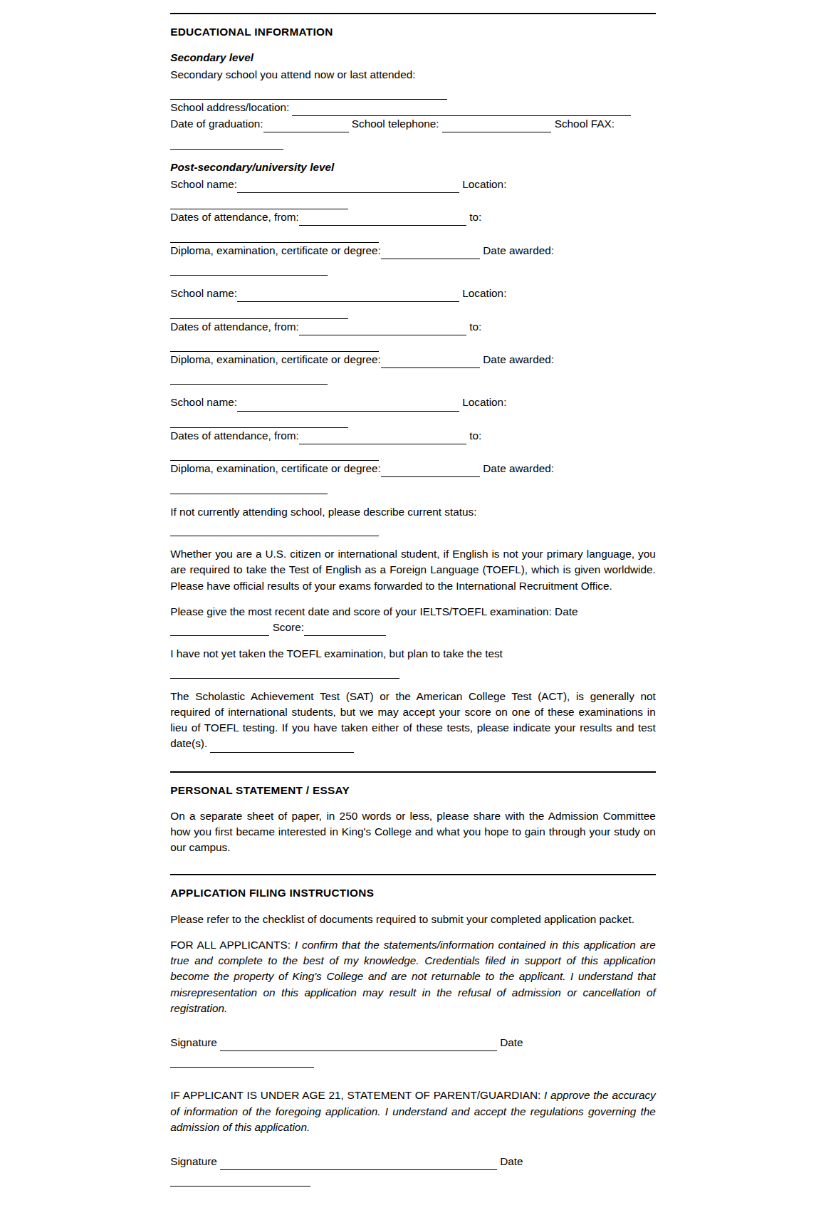Educational Information
Secondary level
Secondary school you attend now or last attended:
School address/location:
Date of graduation: School telephone: School FAX:
Post-secondary/university level
School name: Location:
Dates of attendance, from: to:
Diploma, examination, certificate or degree: Date awarded:
School name: Location:
Dates of attendance, from: to:
Diploma, examination, certificate or degree: Date awarded:
School name: Location:
Dates of attendance, from: to:
Diploma, examination, certificate or degree: Date awarded:
If not currently attending school, please describe current status:
Whether you are a U.S. citizen or international student, if English is not your primary language, you are required to take the Test of English as a Foreign Language (TOEFL), which is given worldwide. Please have official results of your exams forwarded to the International Recruitment Office.
Please give the most recent date and score of your IELTS/TOEFL examination: Date Score:
I have not yet taken the TOEFL examination, but plan to take the test
The Scholastic Achievement Test (SAT) or the American College Test (ACT), is generally not required of international students, but we may accept your score on one of these examinations in lieu of TOEFL testing. If you have taken either of these tests, please indicate your results and test date(s).
Personal Statement / Essay
On a separate sheet of paper, in 250 words or less, please share with the Admission Committee how you first became interested in King's College and what you hope to gain through your study on our campus.
Application Filing Instructions
Please refer to the checklist of documents required to submit your completed application packet.
FOR ALL APPLICANTS: I confirm that the statements/information contained in this application are true and complete to the best of my knowledge. Credentials filed in support of this application become the property of King's College and are not returnable to the applicant. I understand that misrepresentation on this application may result in the refusal of admission or cancellation of registration.
Signature Date
IF APPLICANT IS UNDER AGE 21, STATEMENT OF PARENT/GUARDIAN: I approve the accuracy of information of the foregoing application. I understand and accept the regulations governing the admission of this application.
Signature Date